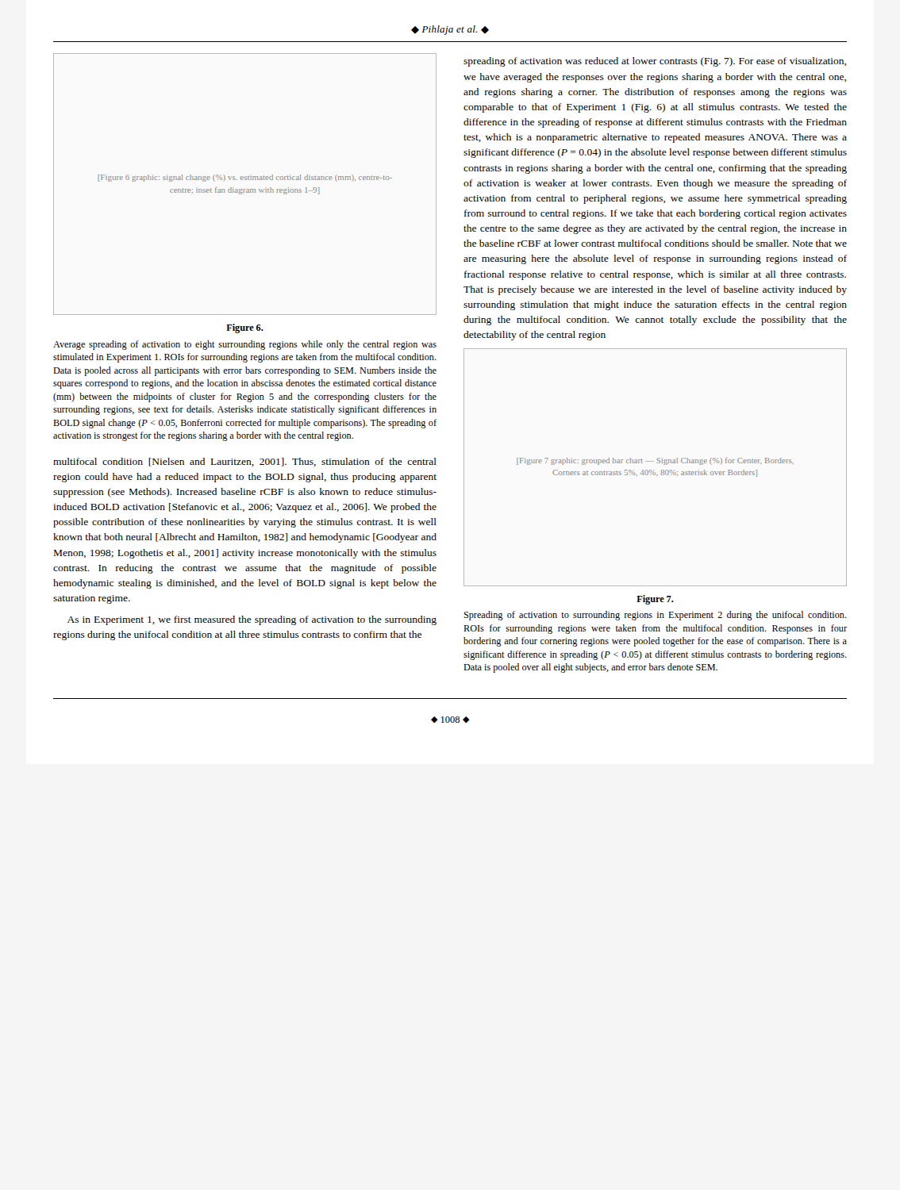◆ Pihlaja et al. ◆
[Figure 6 graphic: signal change (%) vs. estimated cortical distance (mm), centre-to-centre; inset fan diagram with regions 1–9]
Figure 6. Average spreading of activation to eight surrounding regions while only the central region was stimulated in Experiment 1. ROIs for surrounding regions are taken from the multifocal condition. Data is pooled across all participants with error bars corresponding to SEM. Numbers inside the squares correspond to regions, and the location in abscissa denotes the estimated cortical distance (mm) between the midpoints of cluster for Region 5 and the corresponding clusters for the surrounding regions, see text for details. Asterisks indicate statistically significant differences in BOLD signal change (P < 0.05, Bonferroni corrected for multiple comparisons). The spreading of activation is strongest for the regions sharing a border with the central region.
multifocal condition [Nielsen and Lauritzen, 2001]. Thus, stimulation of the central region could have had a reduced impact to the BOLD signal, thus producing apparent suppression (see Methods). Increased baseline rCBF is also known to reduce stimulus-induced BOLD activation [Stefanovic et al., 2006; Vazquez et al., 2006]. We probed the possible contribution of these nonlinearities by varying the stimulus contrast. It is well known that both neural [Albrecht and Hamilton, 1982] and hemodynamic [Goodyear and Menon, 1998; Logothetis et al., 2001] activity increase monotonically with the stimulus contrast. In reducing the contrast we assume that the magnitude of possible hemodynamic stealing is diminished, and the level of BOLD signal is kept below the saturation regime.
As in Experiment 1, we first measured the spreading of activation to the surrounding regions during the unifocal condition at all three stimulus contrasts to confirm that the
spreading of activation was reduced at lower contrasts (Fig. 7). For ease of visualization, we have averaged the responses over the regions sharing a border with the central one, and regions sharing a corner. The distribution of responses among the regions was comparable to that of Experiment 1 (Fig. 6) at all stimulus contrasts. We tested the difference in the spreading of response at different stimulus contrasts with the Friedman test, which is a nonparametric alternative to repeated measures ANOVA. There was a significant difference (P = 0.04) in the absolute level response between different stimulus contrasts in regions sharing a border with the central one, confirming that the spreading of activation is weaker at lower contrasts. Even though we measure the spreading of activation from central to peripheral regions, we assume here symmetrical spreading from surround to central regions. If we take that each bordering cortical region activates the centre to the same degree as they are activated by the central region, the increase in the baseline rCBF at lower contrast multifocal conditions should be smaller. Note that we are measuring here the absolute level of response in surrounding regions instead of fractional response relative to central response, which is similar at all three contrasts. That is precisely because we are interested in the level of baseline activity induced by surrounding stimulation that might induce the saturation effects in the central region during the multifocal condition. We cannot totally exclude the possibility that the detectability of the central region
[Figure 7 graphic: grouped bar chart — Signal Change (%) for Center, Borders, Corners at contrasts 5%, 40%, 80%; asterisk over Borders]
Figure 7. Spreading of activation to surrounding regions in Experiment 2 during the unifocal condition. ROIs for surrounding regions were taken from the multifocal condition. Responses in four bordering and four cornering regions were pooled together for the ease of comparison. There is a significant difference in spreading (P < 0.05) at different stimulus contrasts to bordering regions. Data is pooled over all eight subjects, and error bars denote SEM.
◆ 1008 ◆